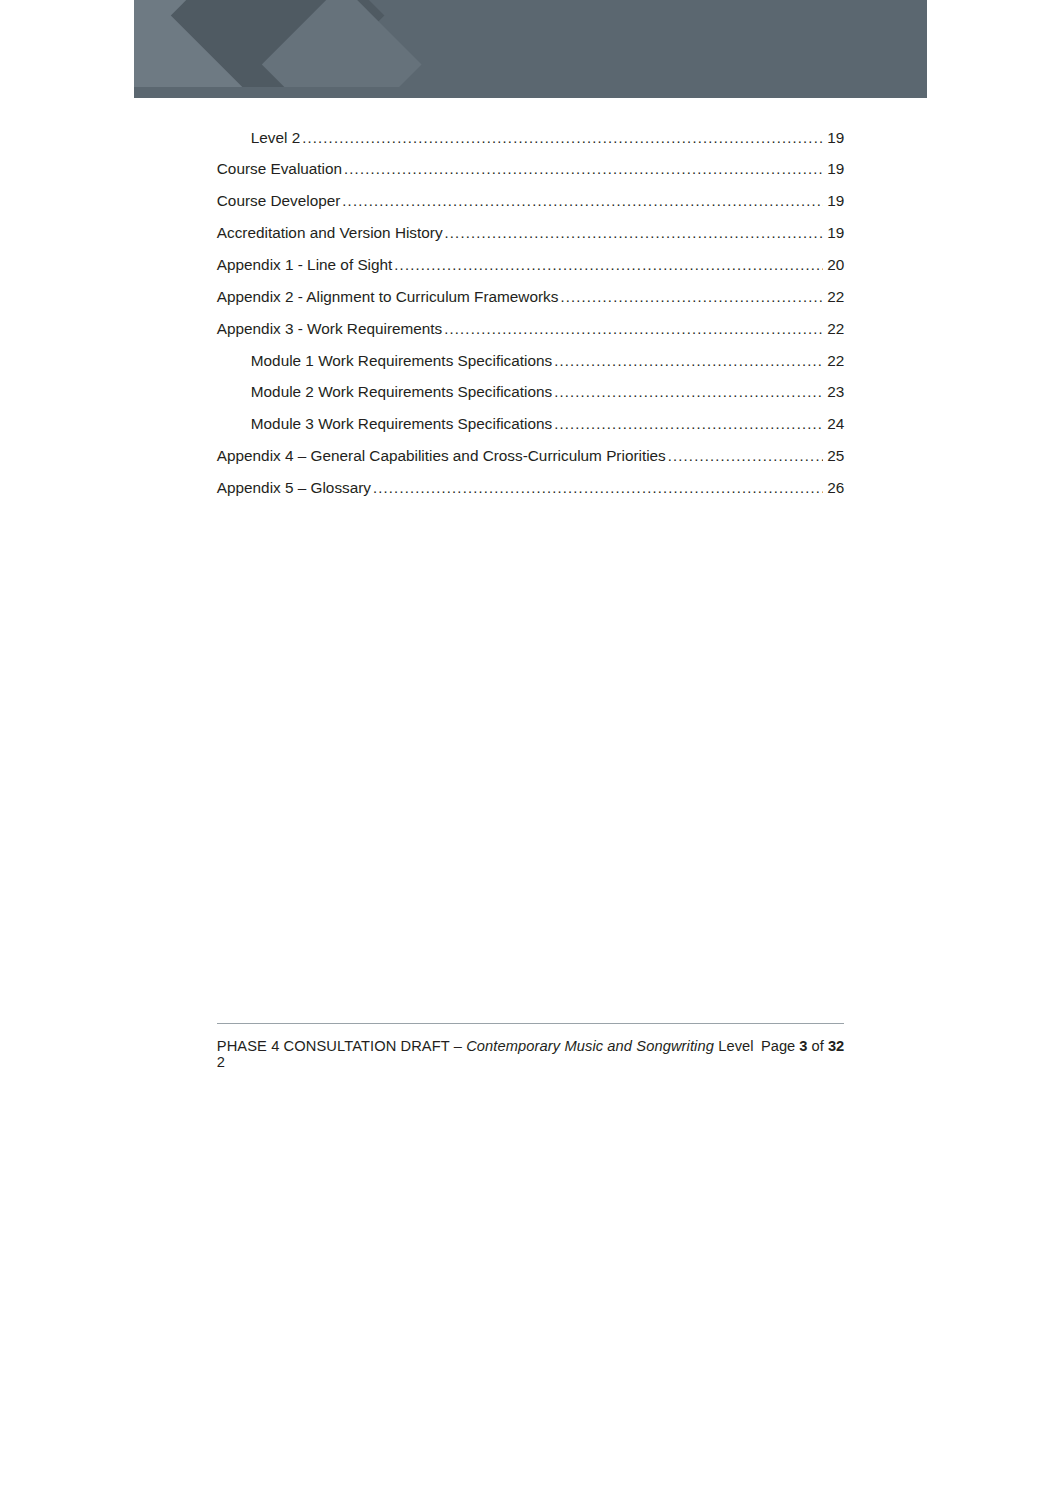Level 2 .................................................................................................................................................................................................. 19
Course Evaluation ................................................................................................................................................................................................. 19
Course Developer ................................................................................................................................................................................................ 19
Accreditation and Version History ......................................................................................................................................................................... 19
Appendix 1 - Line of Sight ....................................................................................................................................................................................... 20
Appendix 2 - Alignment to Curriculum Frameworks ................................................................................................................................. 22
Appendix 3 - Work Requirements ......................................................................................................................................................................... 22
Module 1 Work Requirements Specifications ................................................................................................................................. 22
Module 2 Work Requirements Specifications ................................................................................................................................. 23
Module 3 Work Requirements Specifications ................................................................................................................................. 24
Appendix 4 – General Capabilities and Cross-Curriculum Priorities ....................................................................................... 25
Appendix 5 – Glossary .............................................................................................................................................................................................. 26
PHASE 4 CONSULTATION DRAFT – Contemporary Music and Songwriting Level 2
Page 3 of 32